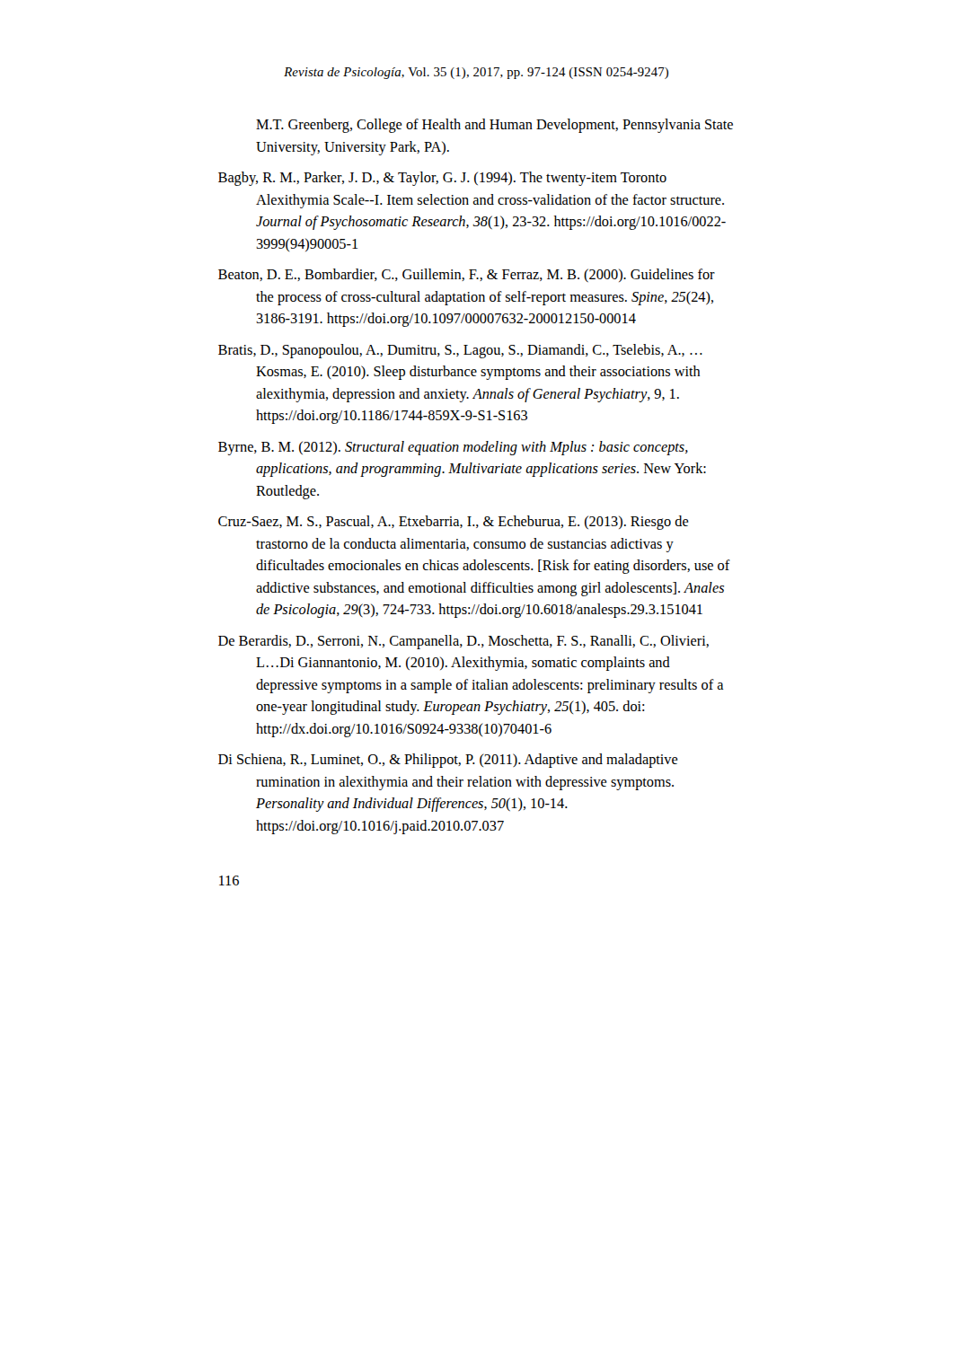Revista de Psicología, Vol. 35 (1), 2017, pp. 97-124 (ISSN 0254-9247)
M.T. Greenberg, College of Health and Human Development, Pennsylvania State University, University Park, PA).
Bagby, R. M., Parker, J. D., & Taylor, G. J. (1994). The twenty-item Toronto Alexithymia Scale--I. Item selection and cross-validation of the factor structure. Journal of Psychosomatic Research, 38(1), 23-32. https://doi.org/10.1016/0022-3999(94)90005-1
Beaton, D. E., Bombardier, C., Guillemin, F., & Ferraz, M. B. (2000). Guidelines for the process of cross-cultural adaptation of self-report measures. Spine, 25(24), 3186-3191. https://doi.org/10.1097/00007632-200012150-00014
Bratis, D., Spanopoulou, A., Dumitru, S., Lagou, S., Diamandi, C., Tselebis, A., …Kosmas, E. (2010). Sleep disturbance symptoms and their associations with alexithymia, depression and anxiety. Annals of General Psychiatry, 9, 1. https://doi.org/10.1186/1744-859X-9-S1-S163
Byrne, B. M. (2012). Structural equation modeling with Mplus : basic concepts, applications, and programming. Multivariate applications series. New York: Routledge.
Cruz-Saez, M. S., Pascual, A., Etxebarria, I., & Echeburua, E. (2013). Riesgo de trastorno de la conducta alimentaria, consumo de sustancias adictivas y dificultades emocionales en chicas adolescents. [Risk for eating disorders, use of addictive substances, and emotional difficulties among girl adolescents]. Anales de Psicologia, 29(3), 724-733. https://doi.org/10.6018/analesps.29.3.151041
De Berardis, D., Serroni, N., Campanella, D., Moschetta, F. S., Ranalli, C., Olivieri, L…Di Giannantonio, M. (2010). Alexithymia, somatic complaints and depressive symptoms in a sample of italian adolescents: preliminary results of a one-year longitudinal study. European Psychiatry, 25(1), 405. doi: http://dx.doi.org/10.1016/S0924-9338(10)70401-6
Di Schiena, R., Luminet, O., & Philippot, P. (2011). Adaptive and maladaptive rumination in alexithymia and their relation with depressive symptoms. Personality and Individual Differences, 50(1), 10-14. https://doi.org/10.1016/j.paid.2010.07.037
116